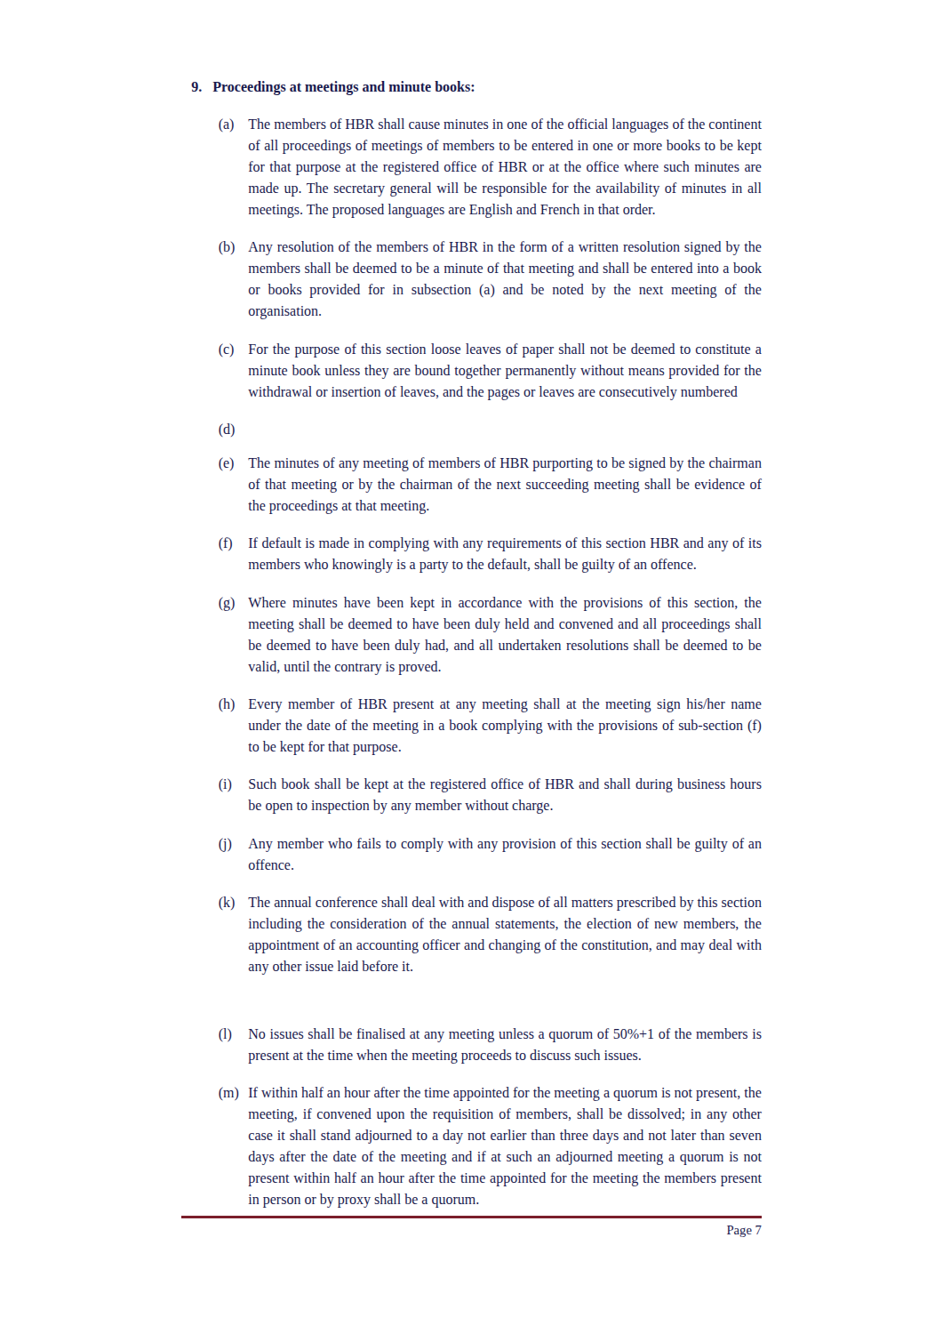9. Proceedings at meetings and minute books:
(a) The members of HBR shall cause minutes in one of the official languages of the continent of all proceedings of meetings of members to be entered in one or more books to be kept for that purpose at the registered office of HBR or at the office where such minutes are made up. The secretary general will be responsible for the availability of minutes in all meetings. The proposed languages are English and French in that order.
(b) Any resolution of the members of HBR in the form of a written resolution signed by the members shall be deemed to be a minute of that meeting and shall be entered into a book or books provided for in subsection (a) and be noted by the next meeting of the organisation.
(c) For the purpose of this section loose leaves of paper shall not be deemed to constitute a minute book unless they are bound together permanently without means provided for the withdrawal or insertion of leaves, and the pages or leaves are consecutively numbered
(d)
(e) The minutes of any meeting of members of HBR purporting to be signed by the chairman of that meeting or by the chairman of the next succeeding meeting shall be evidence of the proceedings at that meeting.
(f) If default is made in complying with any requirements of this section HBR and any of its members who knowingly is a party to the default, shall be guilty of an offence.
(g) Where minutes have been kept in accordance with the provisions of this section, the meeting shall be deemed to have been duly held and convened and all proceedings shall be deemed to have been duly had, and all undertaken resolutions shall be deemed to be valid, until the contrary is proved.
(h) Every member of HBR present at any meeting shall at the meeting sign his/her name under the date of the meeting in a book complying with the provisions of sub-section (f) to be kept for that purpose.
(i) Such book shall be kept at the registered office of HBR and shall during business hours be open to inspection by any member without charge.
(j) Any member who fails to comply with any provision of this section shall be guilty of an offence.
(k) The annual conference shall deal with and dispose of all matters prescribed by this section including the consideration of the annual statements, the election of new members, the appointment of an accounting officer and changing of the constitution, and may deal with any other issue laid before it.
(l) No issues shall be finalised at any meeting unless a quorum of 50%+1 of the members is present at the time when the meeting proceeds to discuss such issues.
(m) If within half an hour after the time appointed for the meeting a quorum is not present, the meeting, if convened upon the requisition of members, shall be dissolved; in any other case it shall stand adjourned to a day not earlier than three days and not later than seven days after the date of the meeting and if at such an adjourned meeting a quorum is not present within half an hour after the time appointed for the meeting the members present in person or by proxy shall be a quorum.
Page 7